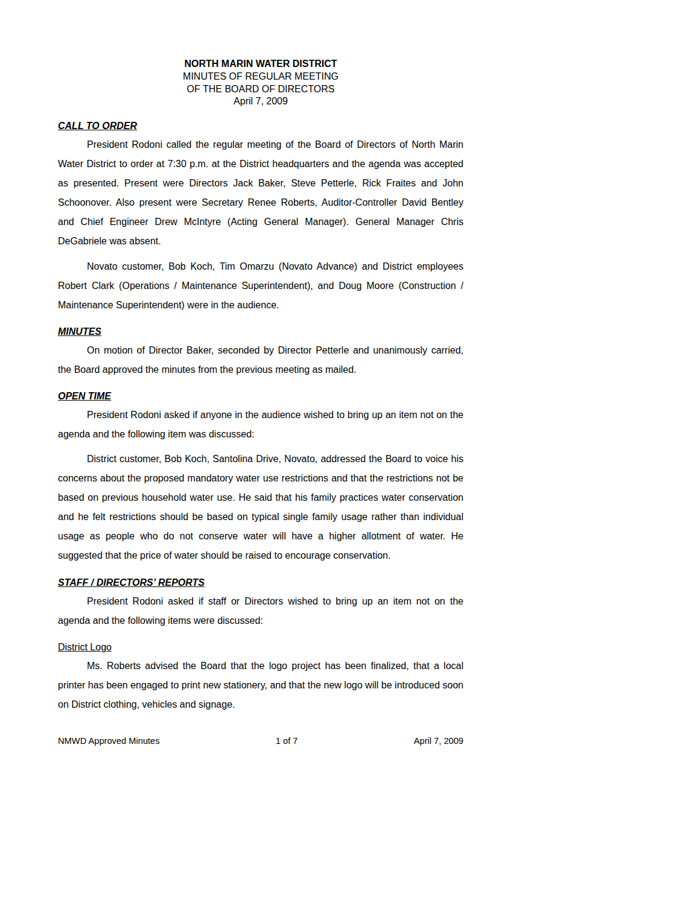NORTH MARIN WATER DISTRICT
MINUTES OF REGULAR MEETING
OF THE BOARD OF DIRECTORS
April 7, 2009
CALL TO ORDER
President Rodoni called the regular meeting of the Board of Directors of North Marin Water District to order at 7:30 p.m. at the District headquarters and the agenda was accepted as presented. Present were Directors Jack Baker, Steve Petterle, Rick Fraites and John Schoonover. Also present were Secretary Renee Roberts, Auditor-Controller David Bentley and Chief Engineer Drew McIntyre (Acting General Manager). General Manager Chris DeGabriele was absent.
Novato customer, Bob Koch, Tim Omarzu (Novato Advance) and District employees Robert Clark (Operations / Maintenance Superintendent), and Doug Moore (Construction / Maintenance Superintendent) were in the audience.
MINUTES
On motion of Director Baker, seconded by Director Petterle and unanimously carried, the Board approved the minutes from the previous meeting as mailed.
OPEN TIME
President Rodoni asked if anyone in the audience wished to bring up an item not on the agenda and the following item was discussed:
District customer, Bob Koch, Santolina Drive, Novato, addressed the Board to voice his concerns about the proposed mandatory water use restrictions and that the restrictions not be based on previous household water use. He said that his family practices water conservation and he felt restrictions should be based on typical single family usage rather than individual usage as people who do not conserve water will have a higher allotment of water. He suggested that the price of water should be raised to encourage conservation.
STAFF / DIRECTORS’ REPORTS
President Rodoni asked if staff or Directors wished to bring up an item not on the agenda and the following items were discussed:
District Logo
Ms. Roberts advised the Board that the logo project has been finalized, that a local printer has been engaged to print new stationery, and that the new logo will be introduced soon on District clothing, vehicles and signage.
NMWD Approved Minutes
1 of 7
April 7, 2009